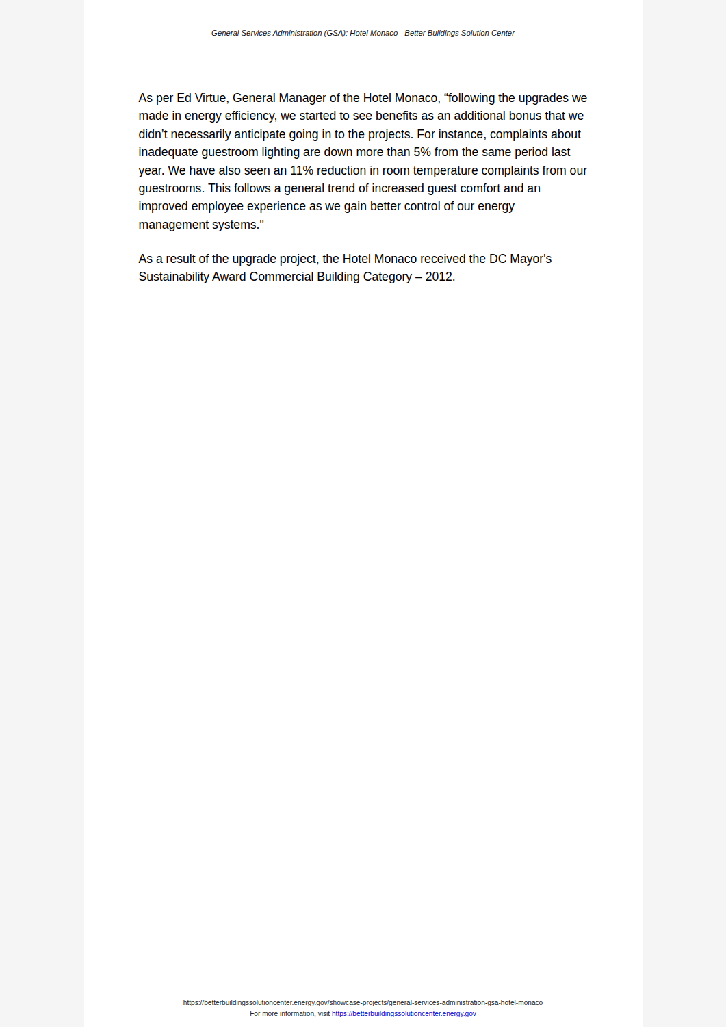General Services Administration (GSA): Hotel Monaco - Better Buildings Solution Center
As per Ed Virtue, General Manager of the Hotel Monaco, “following the upgrades we made in energy efficiency, we started to see benefits as an additional bonus that we didn’t necessarily anticipate going in to the projects. For instance, complaints about inadequate guestroom lighting are down more than 5% from the same period last year. We have also seen an 11% reduction in room temperature complaints from our guestrooms. This follows a general trend of increased guest comfort and an improved employee experience as we gain better control of our energy management systems."
As a result of the upgrade project, the Hotel Monaco received the DC Mayor's Sustainability Award Commercial Building Category – 2012.
https://betterbuildingssolutioncenter.energy.gov/showcase-projects/general-services-administration-gsa-hotel-monaco
For more information, visit https://betterbuildingssolutioncenter.energy.gov